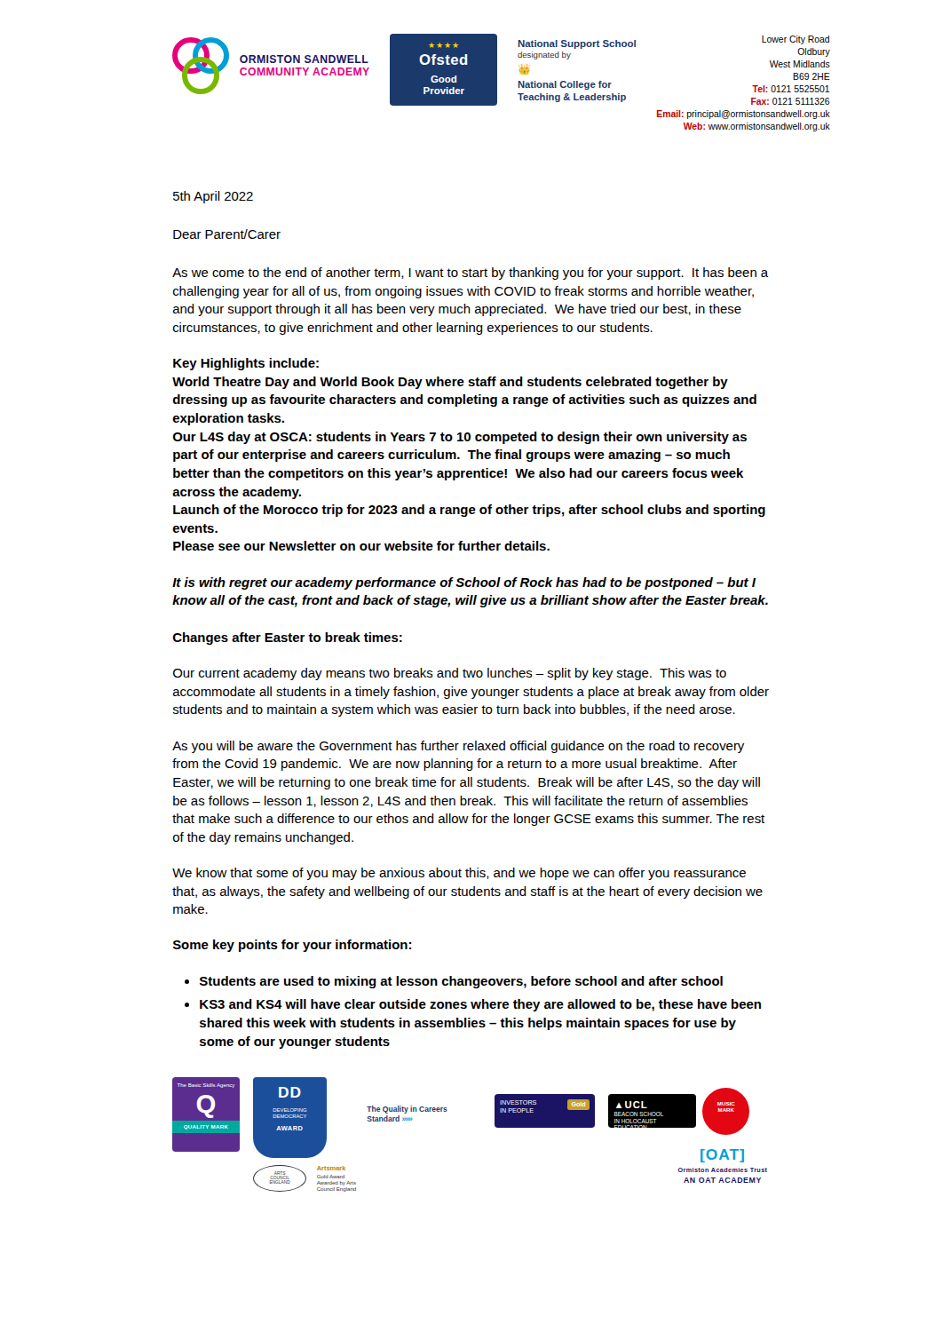ORMISTON SANDWELL
COMMUNITY ACADEMY
★★★★
Ofsted
Good
Provider
National Support School
designated by
👑
National College for
Teaching & Leadership
Lower City Road
Oldbury
West Midlands
B69 2HE
Tel: 0121 5525501
Fax: 0121 5111326
Email: principal@ormistonsandwell.org.uk
Web: www.ormistonsandwell.org.uk
5th April 2022
Dear Parent/Carer
As we come to the end of another term, I want to start by thanking you for your support. It has been a challenging year for all of us, from ongoing issues with COVID to freak storms and horrible weather, and your support through it all has been very much appreciated. We have tried our best, in these circumstances, to give enrichment and other learning experiences to our students.
Key Highlights include:
World Theatre Day and World Book Day where staff and students celebrated together by dressing up as favourite characters and completing a range of activities such as quizzes and exploration tasks.
Our L4S day at OSCA: students in Years 7 to 10 competed to design their own university as part of our enterprise and careers curriculum. The final groups were amazing – so much better than the competitors on this year’s apprentice! We also had our careers focus week across the academy.
Launch of the Morocco trip for 2023 and a range of other trips, after school clubs and sporting events.
Please see our Newsletter on our website for further details.
It is with regret our academy performance of School of Rock has had to be postponed – but I know all of the cast, front and back of stage, will give us a brilliant show after the Easter break.
Changes after Easter to break times:
Our current academy day means two breaks and two lunches – split by key stage. This was to accommodate all students in a timely fashion, give younger students a place at break away from older students and to maintain a system which was easier to turn back into bubbles, if the need arose.
As you will be aware the Government has further relaxed official guidance on the road to recovery from the Covid 19 pandemic. We are now planning for a return to a more usual breaktime. After Easter, we will be returning to one break time for all students. Break will be after L4S, so the day will be as follows – lesson 1, lesson 2, L4S and then break. This will facilitate the return of assemblies that make such a difference to our ethos and allow for the longer GCSE exams this summer. The rest of the day remains unchanged.
We know that some of you may be anxious about this, and we hope we can offer you reassurance that, as always, the safety and wellbeing of our students and staff is at the heart of every decision we make.
Some key points for your information:
Students are used to mixing at lesson changeovers, before school and after school
KS3 and KS4 will have clear outside zones where they are allowed to be, these have been shared this week with students in assemblies – this helps maintain spaces for use by some of our younger students
The Basic Skills Agency
Q
QUALITY MARK
DD
DEVELOPING
DEMOCRACY
AWARD
ARTS
COUNCIL
ENGLAND
Artsmark
Gold Award
Awarded by Arts
Council England
The Quality in Careers Standard »»»
Gold INVESTORS
IN PEOPLE
▲UCL
BEACON SCHOOL
IN HOLOCAUST EDUCATION
MUSIC
MARK
[OAT]
Ormiston Academies Trust
AN OAT ACADEMY